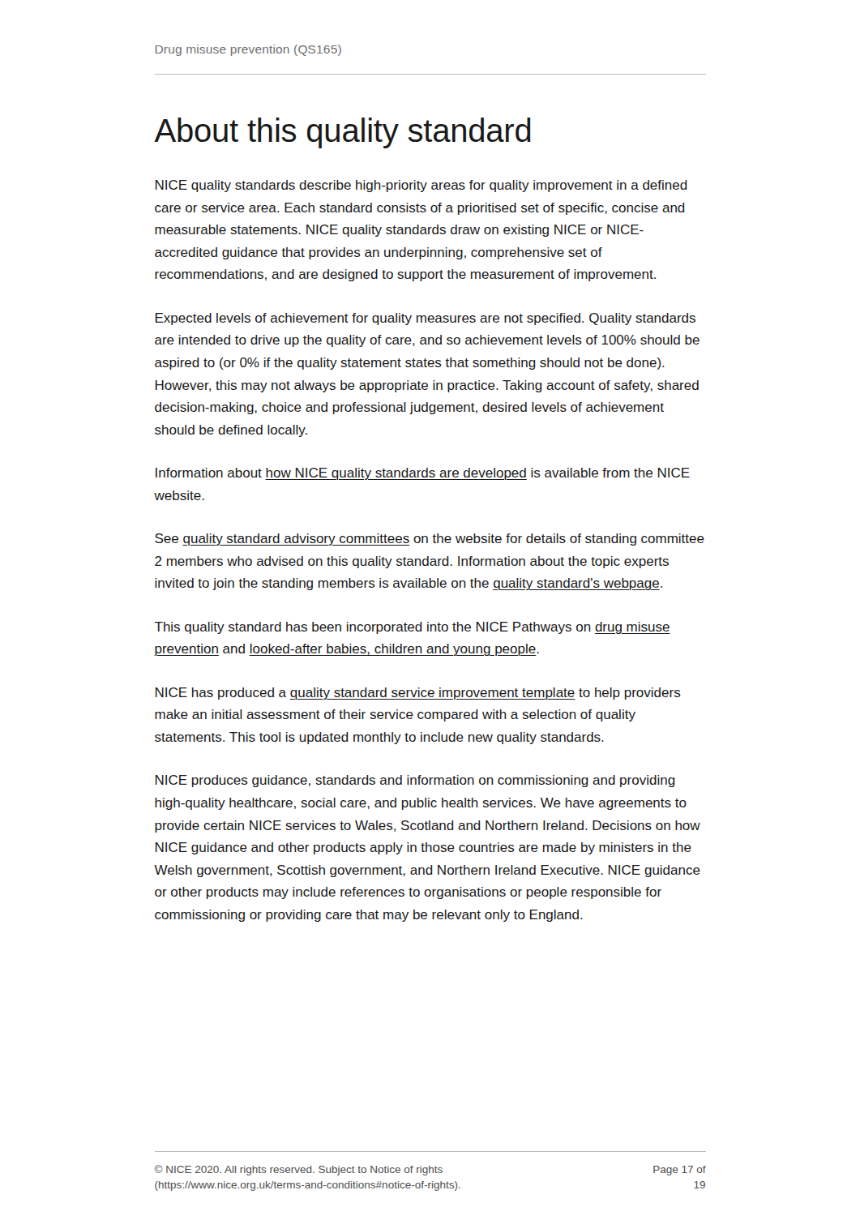Drug misuse prevention (QS165)
About this quality standard
NICE quality standards describe high-priority areas for quality improvement in a defined care or service area. Each standard consists of a prioritised set of specific, concise and measurable statements. NICE quality standards draw on existing NICE or NICE-accredited guidance that provides an underpinning, comprehensive set of recommendations, and are designed to support the measurement of improvement.
Expected levels of achievement for quality measures are not specified. Quality standards are intended to drive up the quality of care, and so achievement levels of 100% should be aspired to (or 0% if the quality statement states that something should not be done). However, this may not always be appropriate in practice. Taking account of safety, shared decision-making, choice and professional judgement, desired levels of achievement should be defined locally.
Information about how NICE quality standards are developed is available from the NICE website.
See quality standard advisory committees on the website for details of standing committee 2 members who advised on this quality standard. Information about the topic experts invited to join the standing members is available on the quality standard's webpage.
This quality standard has been incorporated into the NICE Pathways on drug misuse prevention and looked-after babies, children and young people.
NICE has produced a quality standard service improvement template to help providers make an initial assessment of their service compared with a selection of quality statements. This tool is updated monthly to include new quality standards.
NICE produces guidance, standards and information on commissioning and providing high-quality healthcare, social care, and public health services. We have agreements to provide certain NICE services to Wales, Scotland and Northern Ireland. Decisions on how NICE guidance and other products apply in those countries are made by ministers in the Welsh government, Scottish government, and Northern Ireland Executive. NICE guidance or other products may include references to organisations or people responsible for commissioning or providing care that may be relevant only to England.
© NICE 2020. All rights reserved. Subject to Notice of rights (https://www.nice.org.uk/terms-and-conditions#notice-of-rights).
Page 17 of
19